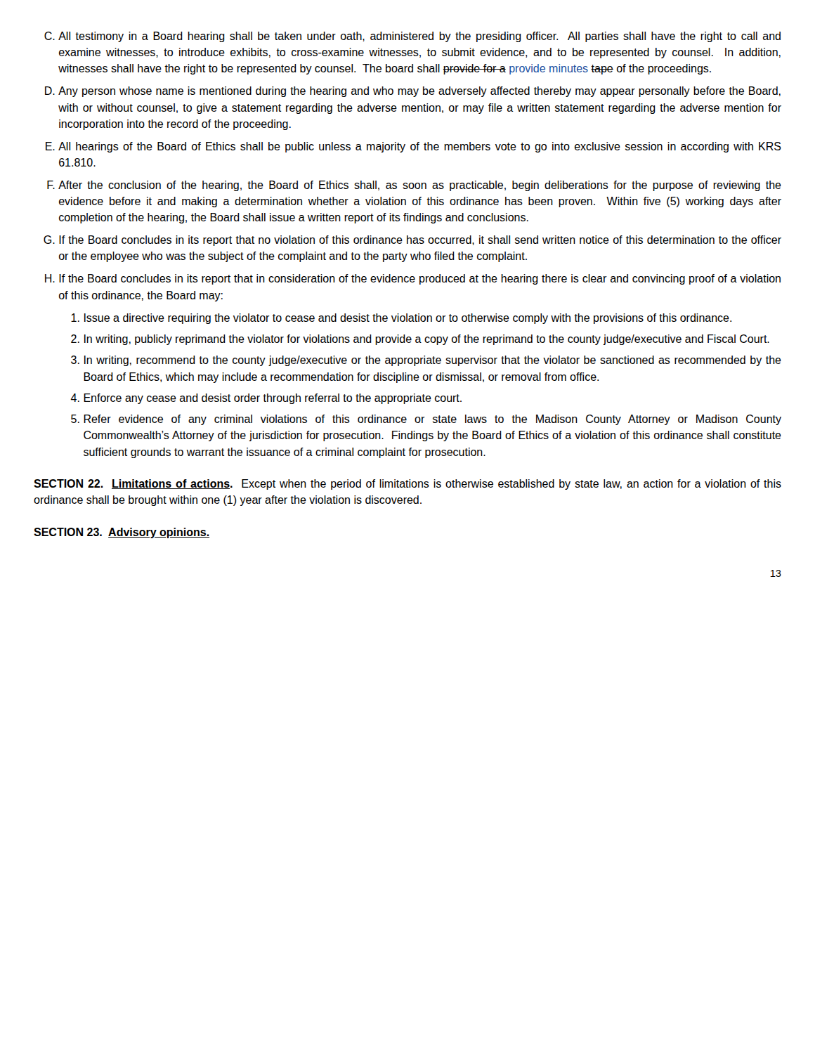All testimony in a Board hearing shall be taken under oath, administered by the presiding officer. All parties shall have the right to call and examine witnesses, to introduce exhibits, to cross-examine witnesses, to submit evidence, and to be represented by counsel. In addition, witnesses shall have the right to be represented by counsel. The board shall provide for a provide minutes tape of the proceedings.
Any person whose name is mentioned during the hearing and who may be adversely affected thereby may appear personally before the Board, with or without counsel, to give a statement regarding the adverse mention, or may file a written statement regarding the adverse mention for incorporation into the record of the proceeding.
All hearings of the Board of Ethics shall be public unless a majority of the members vote to go into exclusive session in according with KRS 61.810.
After the conclusion of the hearing, the Board of Ethics shall, as soon as practicable, begin deliberations for the purpose of reviewing the evidence before it and making a determination whether a violation of this ordinance has been proven. Within five (5) working days after completion of the hearing, the Board shall issue a written report of its findings and conclusions.
If the Board concludes in its report that no violation of this ordinance has occurred, it shall send written notice of this determination to the officer or the employee who was the subject of the complaint and to the party who filed the complaint.
If the Board concludes in its report that in consideration of the evidence produced at the hearing there is clear and convincing proof of a violation of this ordinance, the Board may:
Issue a directive requiring the violator to cease and desist the violation or to otherwise comply with the provisions of this ordinance.
In writing, publicly reprimand the violator for violations and provide a copy of the reprimand to the county judge/executive and Fiscal Court.
In writing, recommend to the county judge/executive or the appropriate supervisor that the violator be sanctioned as recommended by the Board of Ethics, which may include a recommendation for discipline or dismissal, or removal from office.
Enforce any cease and desist order through referral to the appropriate court.
Refer evidence of any criminal violations of this ordinance or state laws to the Madison County Attorney or Madison County Commonwealth’s Attorney of the jurisdiction for prosecution. Findings by the Board of Ethics of a violation of this ordinance shall constitute sufficient grounds to warrant the issuance of a criminal complaint for prosecution.
SECTION 22. Limitations of actions. Except when the period of limitations is otherwise established by state law, an action for a violation of this ordinance shall be brought within one (1) year after the violation is discovered.
SECTION 23. Advisory opinions.
13